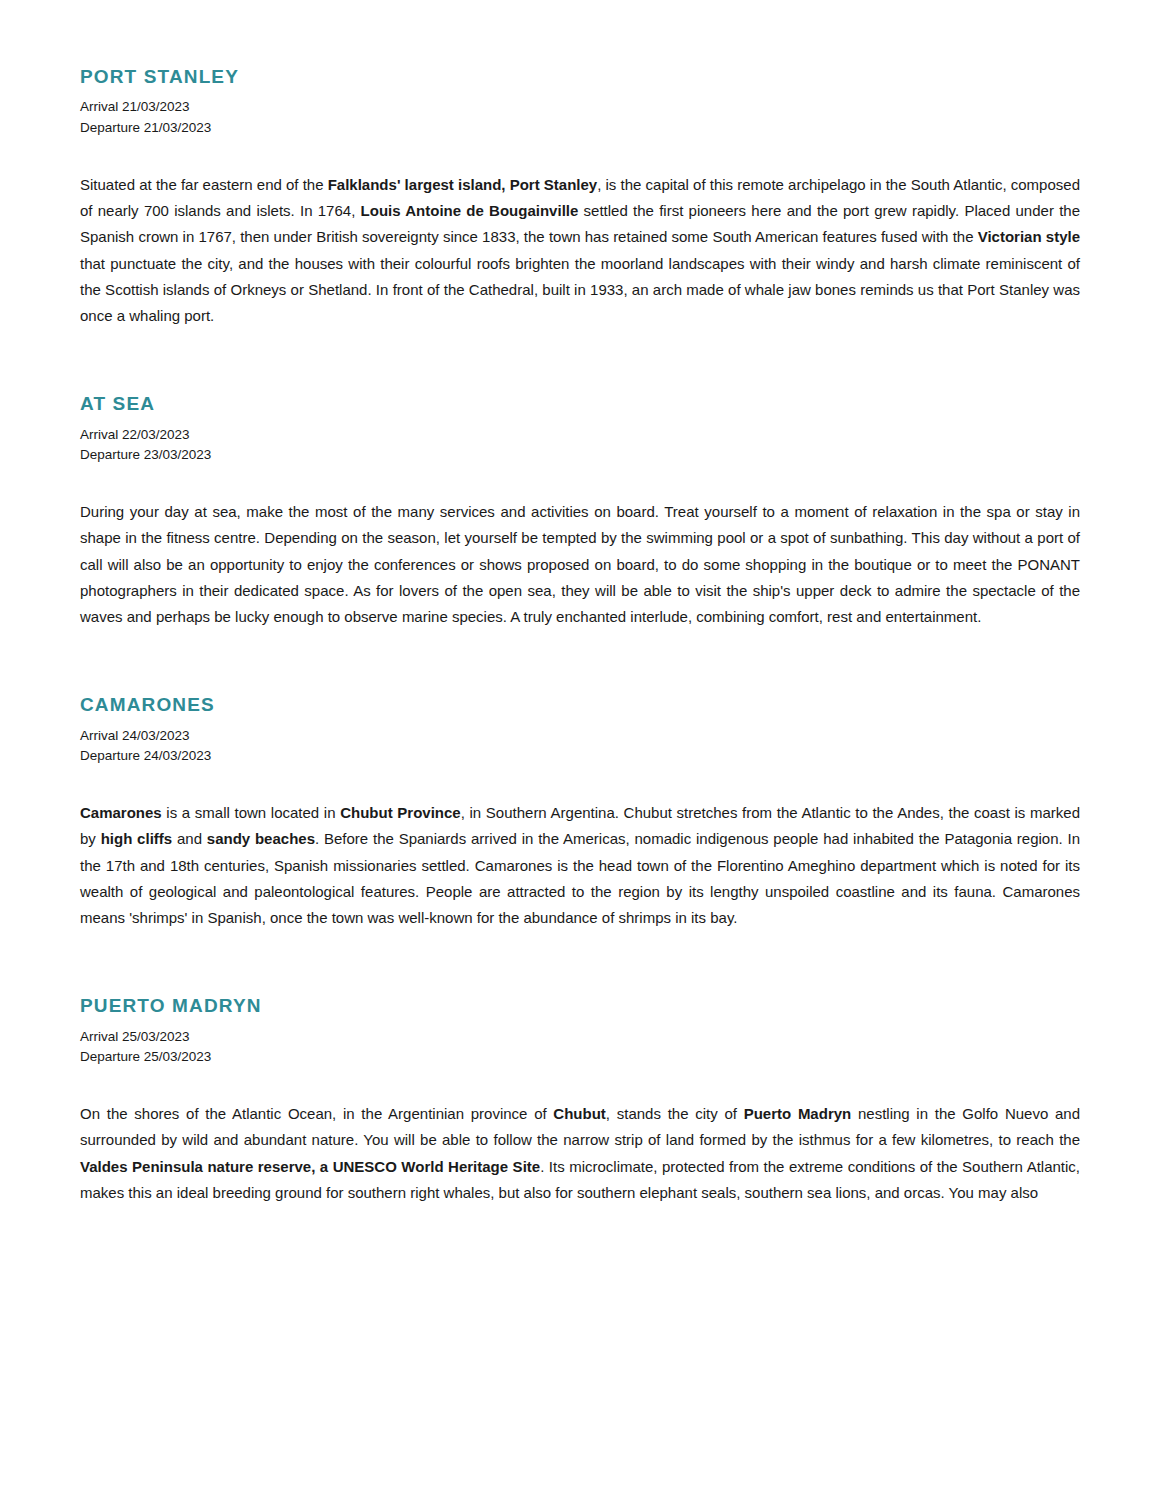Port Stanley
Arrival 21/03/2023 Departure 21/03/2023
Situated at the far eastern end of the Falklands' largest island, Port Stanley, is the capital of this remote archipelago in the South Atlantic, composed of nearly 700 islands and islets. In 1764, Louis Antoine de Bougainville settled the first pioneers here and the port grew rapidly. Placed under the Spanish crown in 1767, then under British sovereignty since 1833, the town has retained some South American features fused with the Victorian style that punctuate the city, and the houses with their colourful roofs brighten the moorland landscapes with their windy and harsh climate reminiscent of the Scottish islands of Orkneys or Shetland. In front of the Cathedral, built in 1933, an arch made of whale jaw bones reminds us that Port Stanley was once a whaling port.
At Sea
Arrival 22/03/2023 Departure 23/03/2023
During your day at sea, make the most of the many services and activities on board. Treat yourself to a moment of relaxation in the spa or stay in shape in the fitness centre. Depending on the season, let yourself be tempted by the swimming pool or a spot of sunbathing. This day without a port of call will also be an opportunity to enjoy the conferences or shows proposed on board, to do some shopping in the boutique or to meet the PONANT photographers in their dedicated space. As for lovers of the open sea, they will be able to visit the ship's upper deck to admire the spectacle of the waves and perhaps be lucky enough to observe marine species. A truly enchanted interlude, combining comfort, rest and entertainment.
Camarones
Arrival 24/03/2023 Departure 24/03/2023
Camarones is a small town located in Chubut Province, in Southern Argentina. Chubut stretches from the Atlantic to the Andes, the coast is marked by high cliffs and sandy beaches. Before the Spaniards arrived in the Americas, nomadic indigenous people had inhabited the Patagonia region. In the 17th and 18th centuries, Spanish missionaries settled. Camarones is the head town of the Florentino Ameghino department which is noted for its wealth of geological and paleontological features. People are attracted to the region by its lengthy unspoiled coastline and its fauna. Camarones means 'shrimps' in Spanish, once the town was well-known for the abundance of shrimps in its bay.
Puerto Madryn
Arrival 25/03/2023 Departure 25/03/2023
On the shores of the Atlantic Ocean, in the Argentinian province of Chubut, stands the city of Puerto Madryn nestling in the Golfo Nuevo and surrounded by wild and abundant nature. You will be able to follow the narrow strip of land formed by the isthmus for a few kilometres, to reach the Valdes Peninsula nature reserve, a UNESCO World Heritage Site. Its microclimate, protected from the extreme conditions of the Southern Atlantic, makes this an ideal breeding ground for southern right whales, but also for southern elephant seals, southern sea lions, and orcas. You may also